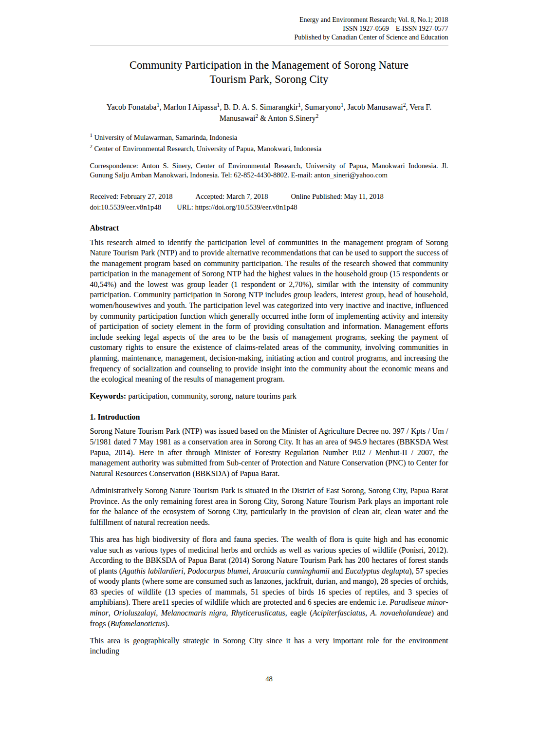Energy and Environment Research; Vol. 8, No.1; 2018
ISSN 1927-0569 E-ISSN 1927-0577
Published by Canadian Center of Science and Education
Community Participation in the Management of Sorong Nature
Tourism Park, Sorong City
Yacob Fonataba1, Marlon I Aipassa1, B. D. A. S. Simarangkir1, Sumaryono1, Jacob Manusawai2, Vera F. Manusawai2 & Anton S.Sinery2
1 University of Mulawarman, Samarinda, Indonesia
2 Center of Environmental Research, University of Papua, Manokwari, Indonesia
Correspondence: Anton S. Sinery, Center of Environmental Research, University of Papua, Manokwari Indonesia. Jl. Gunung Salju Amban Manokwari, Indonesia. Tel: 62-852-4430-8802. E-mail: anton_sineri@yahoo.com
Received: February 27, 2018 Accepted: March 7, 2018 Online Published: May 11, 2018
doi:10.5539/eer.v8n1p48 URL: https://doi.org/10.5539/eer.v8n1p48
Abstract
This research aimed to identify the participation level of communities in the management program of Sorong Nature Tourism Park (NTP) and to provide alternative recommendations that can be used to support the success of the management program based on community participation. The results of the research showed that community participation in the management of Sorong NTP had the highest values in the household group (15 respondents or 40,54%) and the lowest was group leader (1 respondent or 2,70%), similar with the intensity of community participation. Community participation in Sorong NTP includes group leaders, interest group, head of household, women/housewives and youth. The participation level was categorized into very inactive and inactive, influenced by community participation function which generally occurred inthe form of implementing activity and intensity of participation of society element in the form of providing consultation and information. Management efforts include seeking legal aspects of the area to be the basis of management programs, seeking the payment of customary rights to ensure the existence of claims-related areas of the community, involving communities in planning, maintenance, management, decision-making, initiating action and control programs, and increasing the frequency of socialization and counseling to provide insight into the community about the economic means and the ecological meaning of the results of management program.
Keywords: participation, community, sorong, nature tourims park
1. Introduction
Sorong Nature Tourism Park (NTP) was issued based on the Minister of Agriculture Decree no. 397 / Kpts / Um / 5/1981 dated 7 May 1981 as a conservation area in Sorong City. It has an area of 945.9 hectares (BBKSDA West Papua, 2014). Here in after through Minister of Forestry Regulation Number P.02 / Menhut-II / 2007, the management authority was submitted from Sub-center of Protection and Nature Conservation (PNC) to Center for Natural Resources Conservation (BBKSDA) of Papua Barat.
Administratively Sorong Nature Tourism Park is situated in the District of East Sorong, Sorong City, Papua Barat Province. As the only remaining forest area in Sorong City, Sorong Nature Tourism Park plays an important role for the balance of the ecosystem of Sorong City, particularly in the provision of clean air, clean water and the fulfillment of natural recreation needs.
This area has high biodiversity of flora and fauna species. The wealth of flora is quite high and has economic value such as various types of medicinal herbs and orchids as well as various species of wildlife (Ponisri, 2012). According to the BBKSDA of Papua Barat (2014) Sorong Nature Tourism Park has 200 hectares of forest stands of plants (Agathis labilardieri, Podocarpus blumei, Araucaria cunninghamii and Eucalyptus deglupta), 57 species of woody plants (where some are consumed such as lanzones, jackfruit, durian, and mango), 28 species of orchids, 83 species of wildlife (13 species of mammals, 51 species of birds 16 species of reptiles, and 3 species of amphibians). There are11 species of wildlife which are protected and 6 species are endemic i.e. Paradiseae minor-minor, Orioluszalayi, Melanocmaris nigra, Rhyticeruslicatus, eagle (Acipiterfasciatus, A. novaeholandeae) and frogs (Bufomelanotictus).
This area is geographically strategic in Sorong City since it has a very important role for the environment including
48